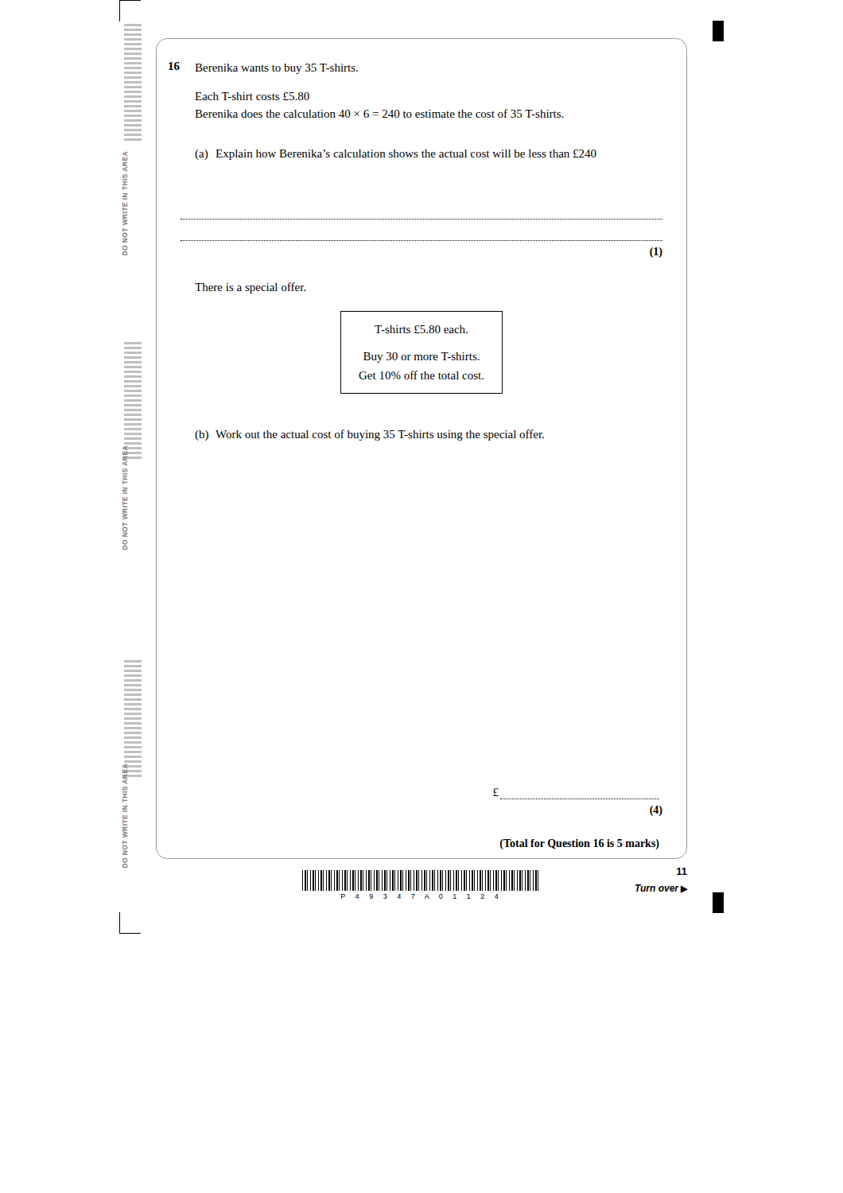DO NOT WRITE IN THIS AREA
DO NOT WRITE IN THIS AREA
DO NOT WRITE IN THIS AREA
16
Berenika wants to buy 35 T-shirts.
Each T-shirt costs £5.80
Berenika does the calculation 40 × 6 = 240 to estimate the cost of 35 T-shirts.
(a) Explain how Berenika’s calculation shows the actual cost will be less than £240
(1)
There is a special offer.
T-shirts £5.80 each.
Buy 30 or more T-shirts.
Get 10% off the total cost.
(b) Work out the actual cost of buying 35 T-shirts using the special offer.
£
(4)
(Total for Question 16 is 5 marks)
P 4 9 3 4 7 A 0 1 1 2 4
11
Turn over▶